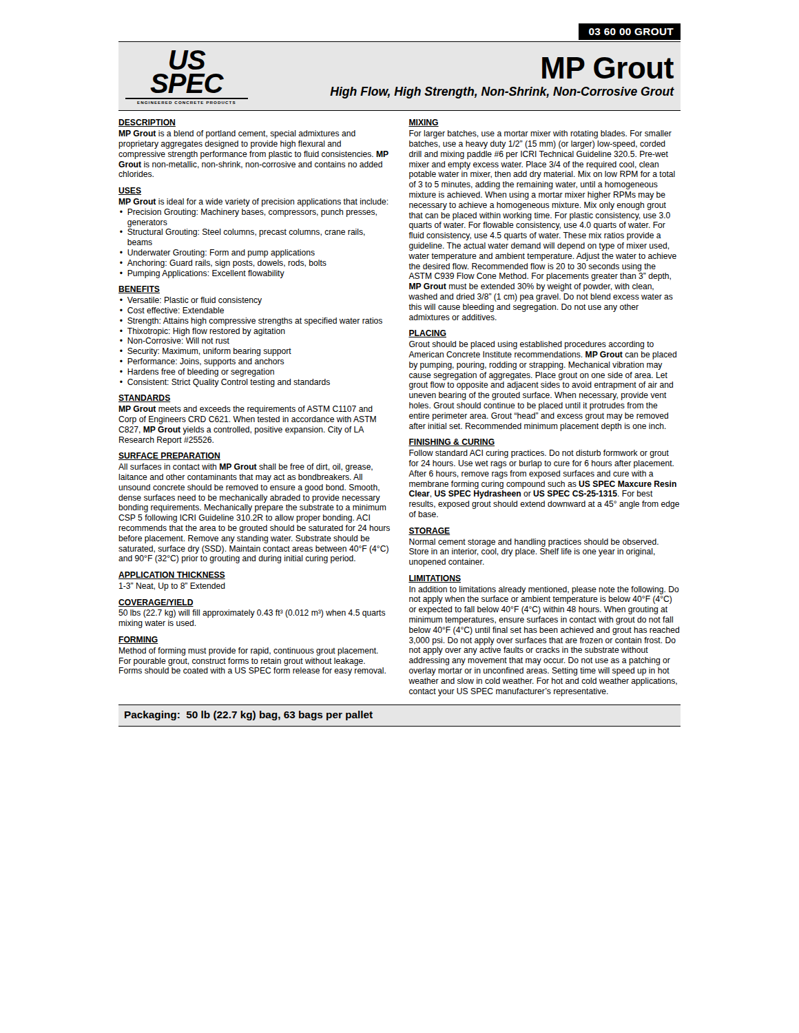03 60 00 GROUT
US SPEC Engineered Concrete Products
MP Grout
High Flow, High Strength, Non-Shrink, Non-Corrosive Grout
Description
MP Grout is a blend of portland cement, special admixtures and proprietary aggregates designed to provide high flexural and compressive strength performance from plastic to fluid consistencies. MP Grout is non-metallic, non-shrink, non-corrosive and contains no added chlorides.
Uses
MP Grout is ideal for a wide variety of precision applications that include:
Precision Grouting: Machinery bases, compressors, punch presses, generators
Structural Grouting: Steel columns, precast columns, crane rails, beams
Underwater Grouting: Form and pump applications
Anchoring: Guard rails, sign posts, dowels, rods, bolts
Pumping Applications: Excellent flowability
Benefits
Versatile: Plastic or fluid consistency
Cost effective: Extendable
Strength: Attains high compressive strengths at specified water ratios
Thixotropic: High flow restored by agitation
Non-Corrosive: Will not rust
Security: Maximum, uniform bearing support
Performance: Joins, supports and anchors
Hardens free of bleeding or segregation
Consistent: Strict Quality Control testing and standards
Standards
MP Grout meets and exceeds the requirements of ASTM C1107 and Corp of Engineers CRD C621. When tested in accordance with ASTM C827, MP Grout yields a controlled, positive expansion. City of LA Research Report #25526.
Surface Preparation
All surfaces in contact with MP Grout shall be free of dirt, oil, grease, laitance and other contaminants that may act as bondbreakers. All unsound concrete should be removed to ensure a good bond. Smooth, dense surfaces need to be mechanically abraded to provide necessary bonding requirements. Mechanically prepare the substrate to a minimum CSP 5 following ICRI Guideline 310.2R to allow proper bonding. ACI recommends that the area to be grouted should be saturated for 24 hours before placement. Remove any standing water. Substrate should be saturated, surface dry (SSD). Maintain contact areas between 40°F (4°C) and 90°F (32°C) prior to grouting and during initial curing period.
Application Thickness
1-3” Neat, Up to 8” Extended
Coverage/Yield
50 lbs (22.7 kg) will fill approximately 0.43 ft³ (0.012 m³) when 4.5 quarts mixing water is used.
Forming
Method of forming must provide for rapid, continuous grout placement. For pourable grout, construct forms to retain grout without leakage. Forms should be coated with a US SPEC form release for easy removal.
Mixing
For larger batches, use a mortar mixer with rotating blades. For smaller batches, use a heavy duty 1/2” (15 mm) (or larger) low-speed, corded drill and mixing paddle #6 per ICRI Technical Guideline 320.5. Pre-wet mixer and empty excess water. Place 3/4 of the required cool, clean potable water in mixer, then add dry material. Mix on low RPM for a total of 3 to 5 minutes, adding the remaining water, until a homogeneous mixture is achieved. When using a mortar mixer higher RPMs may be necessary to achieve a homogeneous mixture. Mix only enough grout that can be placed within working time. For plastic consistency, use 3.0 quarts of water. For flowable consistency, use 4.0 quarts of water. For fluid consistency, use 4.5 quarts of water. These mix ratios provide a guideline. The actual water demand will depend on type of mixer used, water temperature and ambient temperature. Adjust the water to achieve the desired flow. Recommended flow is 20 to 30 seconds using the ASTM C939 Flow Cone Method. For placements greater than 3” depth, MP Grout must be extended 30% by weight of powder, with clean, washed and dried 3/8” (1 cm) pea gravel. Do not blend excess water as this will cause bleeding and segregation. Do not use any other admixtures or additives.
Placing
Grout should be placed using established procedures according to American Concrete Institute recommendations. MP Grout can be placed by pumping, pouring, rodding or strapping. Mechanical vibration may cause segregation of aggregates. Place grout on one side of area. Let grout flow to opposite and adjacent sides to avoid entrapment of air and uneven bearing of the grouted surface. When necessary, provide vent holes. Grout should continue to be placed until it protrudes from the entire perimeter area. Grout “head” and excess grout may be removed after initial set. Recommended minimum placement depth is one inch.
Finishing & Curing
Follow standard ACI curing practices. Do not disturb formwork or grout for 24 hours. Use wet rags or burlap to cure for 6 hours after placement. After 6 hours, remove rags from exposed surfaces and cure with a membrane forming curing compound such as US SPEC Maxcure Resin Clear, US SPEC Hydrasheen or US SPEC CS-25-1315. For best results, exposed grout should extend downward at a 45° angle from edge of base.
Storage
Normal cement storage and handling practices should be observed. Store in an interior, cool, dry place. Shelf life is one year in original, unopened container.
Limitations
In addition to limitations already mentioned, please note the following. Do not apply when the surface or ambient temperature is below 40°F (4°C) or expected to fall below 40°F (4°C) within 48 hours. When grouting at minimum temperatures, ensure surfaces in contact with grout do not fall below 40°F (4°C) until final set has been achieved and grout has reached 3,000 psi. Do not apply over surfaces that are frozen or contain frost. Do not apply over any active faults or cracks in the substrate without addressing any movement that may occur. Do not use as a patching or overlay mortar or in unconfined areas. Setting time will speed up in hot weather and slow in cold weather. For hot and cold weather applications, contact your US SPEC manufacturer’s representative.
Packaging: 50 lb (22.7 kg) bag, 63 bags per pallet